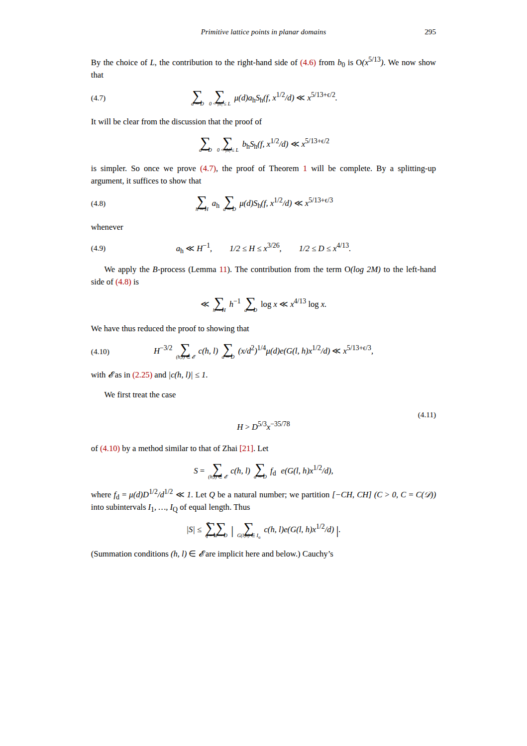Primitive lattice points in planar domains 295
By the choice of L, the contribution to the right-hand side of (4.6) from b0 is O(x5/13). We now show that
(4.7) ∑d ∼ D ∑0 < |h| ≤ L μ(d)ahSh(f, x1/2/d) ≪ x5/13+ϵ/2.
It will be clear from the discussion that the proof of
∑d ∼ D ∑0 < |h| ≤ L bhSh(f, x1/2/d) ≪ x5/13+ϵ/2
is simpler. So once we prove (4.7), the proof of Theorem 1 will be complete. By a splitting-up argument, it suffices to show that
(4.8) ∑h ∼ H ah ∑d ∼ D μ(d)Sh(f, x1/2/d) ≪ x5/13+ϵ/3
whenever
(4.9) ah ≪ H−1, 1/2 ≤ H ≤ x3/26, 1/2 ≤ D ≤ x4/13.
We apply the B-process (Lemma 11). The contribution from the term O(log 2M) to the left-hand side of (4.8) is
≪ ∑h ∼ H h−1 ∑d ∼ D log x ≪ x4/13 log x.
We have thus reduced the proof to showing that
(4.10) H−3/2 ∑(h,l) ∈ 𝓔 c(h, l) ∑d ∼ D (x/d2)1/4μ(d)e(G(l, h)x1/2/d) ≪ x5/13+ϵ/3,
with 𝓔 as in (2.25) and |c(h, l)| ≤ 1.
We first treat the case
(4.11) H > D5/3x−35/78
of (4.10) by a method similar to that of Zhai [21]. Let
S = ∑(h,l) ∈ 𝓔 c(h, l) ∑d ∼ D fd e(G(l, h)x1/2/d),
where fd = μ(d)D1/2/d1/2 ≪ 1. Let Q be a natural number; we partition [−CH, CH] (C > 0, C = C(𝒟)) into subintervals I1, …, IQ of equal length. Thus
|S| ≤ ∑q = 1Q ∑d ∼ D | ∑G(l,h) ∈ Iq c(h, l)e(G(l, h)x1/2/d) |.
(Summation conditions (h, l) ∈ 𝓔 are implicit here and below.) Cauchy’s